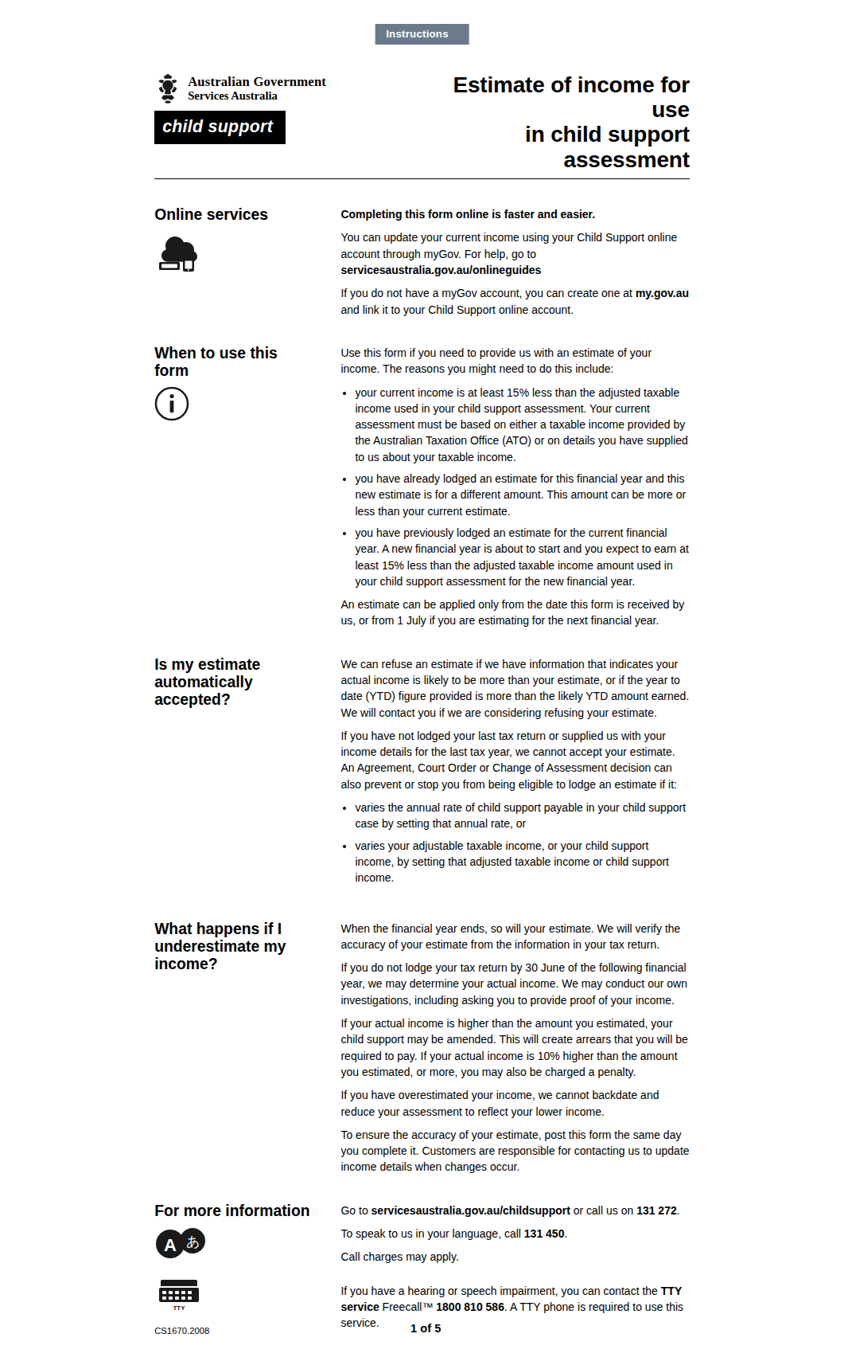Instructions
Australian Government
Services Australia
child support
Estimate of income for use
in child support assessment
Online services
Completing this form online is faster and easier.
You can update your current income using your Child Support online account through myGov. For help, go to servicesaustralia.gov.au/onlineguides
If you do not have a myGov account, you can create one at my.gov.au and link it to your Child Support online account.
When to use this form
Use this form if you need to provide us with an estimate of your income. The reasons you might need to do this include:
your current income is at least 15% less than the adjusted taxable income used in your child support assessment. Your current assessment must be based on either a taxable income provided by the Australian Taxation Office (ATO) or on details you have supplied to us about your taxable income.
you have already lodged an estimate for this financial year and this new estimate is for a different amount. This amount can be more or less than your current estimate.
you have previously lodged an estimate for the current financial year. A new financial year is about to start and you expect to earn at least 15% less than the adjusted taxable income amount used in your child support assessment for the new financial year.
An estimate can be applied only from the date this form is received by us, or from 1 July if you are estimating for the next financial year.
Is my estimate automatically accepted?
We can refuse an estimate if we have information that indicates your actual income is likely to be more than your estimate, or if the year to date (YTD) figure provided is more than the likely YTD amount earned. We will contact you if we are considering refusing your estimate.
If you have not lodged your last tax return or supplied us with your income details for the last tax year, we cannot accept your estimate. An Agreement, Court Order or Change of Assessment decision can also prevent or stop you from being eligible to lodge an estimate if it:
varies the annual rate of child support payable in your child support case by setting that annual rate, or
varies your adjustable taxable income, or your child support income, by setting that adjusted taxable income or child support income.
What happens if I underestimate my income?
When the financial year ends, so will your estimate. We will verify the accuracy of your estimate from the information in your tax return.
If you do not lodge your tax return by 30 June of the following financial year, we may determine your actual income. We may conduct our own investigations, including asking you to provide proof of your income.
If your actual income is higher than the amount you estimated, your child support may be amended. This will create arrears that you will be required to pay. If your actual income is 10% higher than the amount you estimated, or more, you may also be charged a penalty.
If you have overestimated your income, we cannot backdate and reduce your assessment to reflect your lower income.
To ensure the accuracy of your estimate, post this form the same day you complete it. Customers are responsible for contacting us to update income details when changes occur.
For more information
A あ
TTY
Go to servicesaustralia.gov.au/childsupport or call us on 131 272.
To speak to us in your language, call 131 450.
Call charges may apply.
If you have a hearing or speech impairment, you can contact the TTY service Freecall™ 1800 810 586. A TTY phone is required to use this service.
CS1670.2008
1 of 5